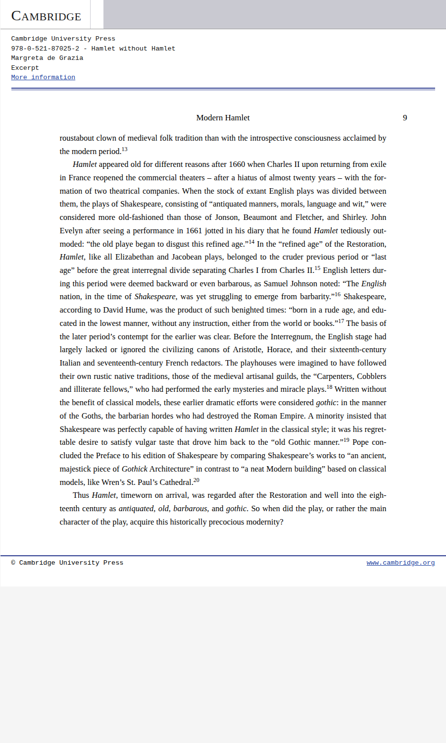CAMBRIDGE
Cambridge University Press
978-0-521-87025-2 - Hamlet without Hamlet
Margreta de Grazia
Excerpt
More information
Modern Hamlet9
roustabout clown of medieval folk tradition than with the introspective consciousness acclaimed by the modern period.13
Hamlet appeared old for different reasons after 1660 when Charles II upon returning from exile in France reopened the commercial theaters – after a hiatus of almost twenty years – with the formation of two theatrical companies. When the stock of extant English plays was divided between them, the plays of Shakespeare, consisting of “antiquated manners, morals, language and wit,” were considered more old-fashioned than those of Jonson, Beaumont and Fletcher, and Shirley. John Evelyn after seeing a performance in 1661 jotted in his diary that he found Hamlet tediously outmoded: “the old playe began to disgust this refined age.”14 In the “refined age” of the Restoration, Hamlet, like all Elizabethan and Jacobean plays, belonged to the cruder previous period or “last age” before the great interregnal divide separating Charles I from Charles II.15 English letters during this period were deemed backward or even barbarous, as Samuel Johnson noted: “The English nation, in the time of Shakespeare, was yet struggling to emerge from barbarity.”16 Shakespeare, according to David Hume, was the product of such benighted times: “born in a rude age, and educated in the lowest manner, without any instruction, either from the world or books.”17 The basis of the later period’s contempt for the earlier was clear. Before the Interregnum, the English stage had largely lacked or ignored the civilizing canons of Aristotle, Horace, and their sixteenth-century Italian and seventeenth-century French redactors. The playhouses were imagined to have followed their own rustic native traditions, those of the medieval artisanal guilds, the “Carpenters, Cobblers and illiterate fellows,” who had performed the early mysteries and miracle plays.18 Written without the benefit of classical models, these earlier dramatic efforts were considered gothic: in the manner of the Goths, the barbarian hordes who had destroyed the Roman Empire. A minority insisted that Shakespeare was perfectly capable of having written Hamlet in the classical style; it was his regrettable desire to satisfy vulgar taste that drove him back to the “old Gothic manner.”19 Pope concluded the Preface to his edition of Shakespeare by comparing Shakespeare’s works to “an ancient, majestick piece of Gothick Architecture” in contrast to “a neat Modern building” based on classical models, like Wren’s St. Paul’s Cathedral.20
Thus Hamlet, timeworn on arrival, was regarded after the Restoration and well into the eighteenth century as antiquated, old, barbarous, and gothic. So when did the play, or rather the main character of the play, acquire this historically precocious modernity?
© Cambridge University Press
www.cambridge.org